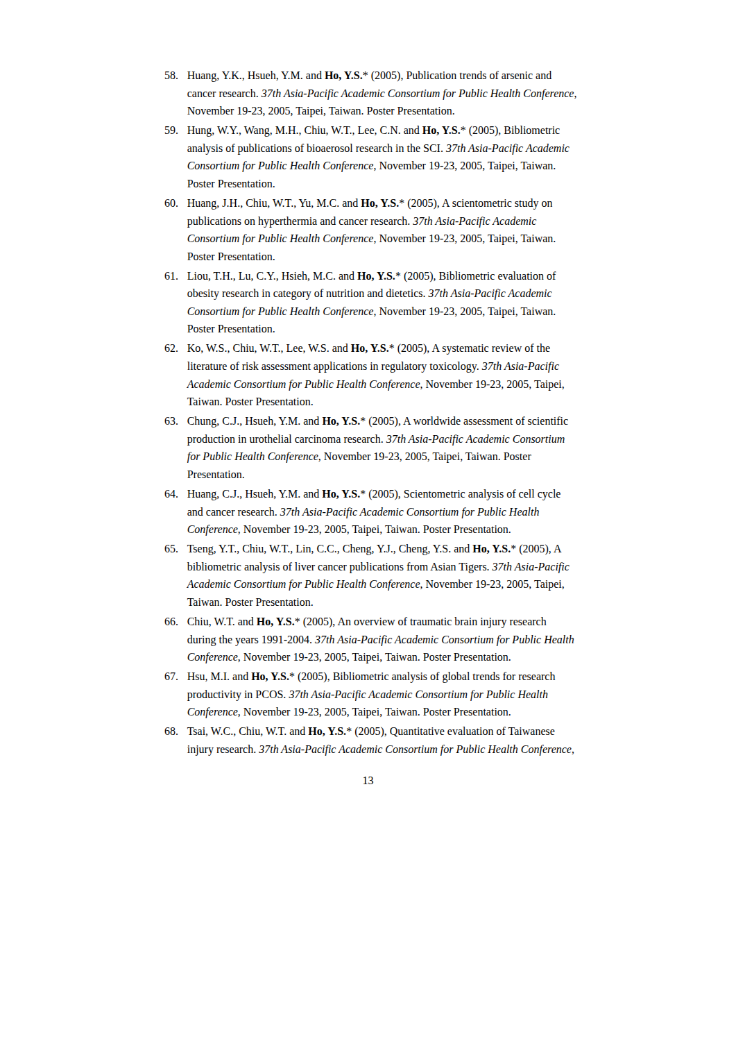Huang, Y.K., Hsueh, Y.M. and Ho, Y.S.* (2005), Publication trends of arsenic and cancer research. 37th Asia-Pacific Academic Consortium for Public Health Conference, November 19-23, 2005, Taipei, Taiwan. Poster Presentation.
Hung, W.Y., Wang, M.H., Chiu, W.T., Lee, C.N. and Ho, Y.S.* (2005), Bibliometric analysis of publications of bioaerosol research in the SCI. 37th Asia-Pacific Academic Consortium for Public Health Conference, November 19-23, 2005, Taipei, Taiwan. Poster Presentation.
Huang, J.H., Chiu, W.T., Yu, M.C. and Ho, Y.S.* (2005), A scientometric study on publications on hyperthermia and cancer research. 37th Asia-Pacific Academic Consortium for Public Health Conference, November 19-23, 2005, Taipei, Taiwan. Poster Presentation.
Liou, T.H., Lu, C.Y., Hsieh, M.C. and Ho, Y.S.* (2005), Bibliometric evaluation of obesity research in category of nutrition and dietetics. 37th Asia-Pacific Academic Consortium for Public Health Conference, November 19-23, 2005, Taipei, Taiwan. Poster Presentation.
Ko, W.S., Chiu, W.T., Lee, W.S. and Ho, Y.S.* (2005), A systematic review of the literature of risk assessment applications in regulatory toxicology. 37th Asia-Pacific Academic Consortium for Public Health Conference, November 19-23, 2005, Taipei, Taiwan. Poster Presentation.
Chung, C.J., Hsueh, Y.M. and Ho, Y.S.* (2005), A worldwide assessment of scientific production in urothelial carcinoma research. 37th Asia-Pacific Academic Consortium for Public Health Conference, November 19-23, 2005, Taipei, Taiwan. Poster Presentation.
Huang, C.J., Hsueh, Y.M. and Ho, Y.S.* (2005), Scientometric analysis of cell cycle and cancer research. 37th Asia-Pacific Academic Consortium for Public Health Conference, November 19-23, 2005, Taipei, Taiwan. Poster Presentation.
Tseng, Y.T., Chiu, W.T., Lin, C.C., Cheng, Y.J., Cheng, Y.S. and Ho, Y.S.* (2005), A bibliometric analysis of liver cancer publications from Asian Tigers. 37th Asia-Pacific Academic Consortium for Public Health Conference, November 19-23, 2005, Taipei, Taiwan. Poster Presentation.
Chiu, W.T. and Ho, Y.S.* (2005), An overview of traumatic brain injury research during the years 1991-2004. 37th Asia-Pacific Academic Consortium for Public Health Conference, November 19-23, 2005, Taipei, Taiwan. Poster Presentation.
Hsu, M.I. and Ho, Y.S.* (2005), Bibliometric analysis of global trends for research productivity in PCOS. 37th Asia-Pacific Academic Consortium for Public Health Conference, November 19-23, 2005, Taipei, Taiwan. Poster Presentation.
Tsai, W.C., Chiu, W.T. and Ho, Y.S.* (2005), Quantitative evaluation of Taiwanese injury research. 37th Asia-Pacific Academic Consortium for Public Health Conference,
13